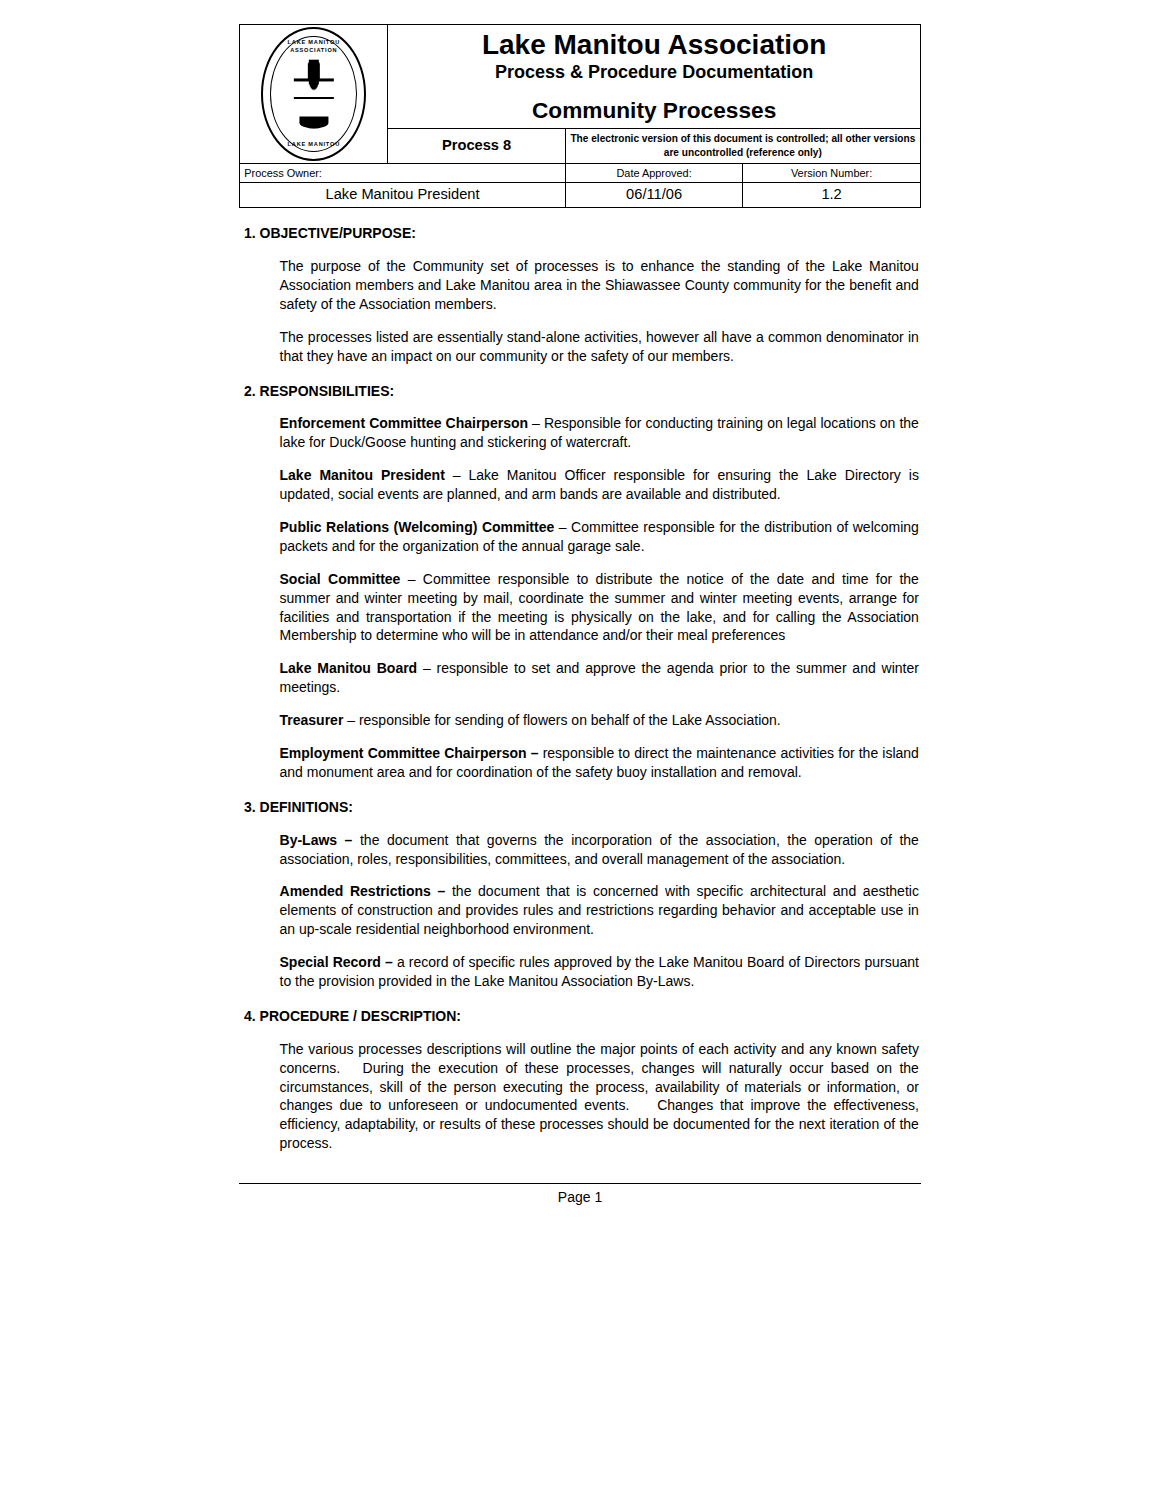| LAKE MANITOU ASSOCIATION LAKE MANITOU | Lake Manitou Association Process & Procedure Documentation Community Processes |
| Process 8 | The electronic version of this document is controlled; all other versions are uncontrolled (reference only) |
| Process Owner: | Date Approved: | Version Number: |
| Lake Manitou President | 06/11/06 | 1.2 |
1. OBJECTIVE/PURPOSE:
The purpose of the Community set of processes is to enhance the standing of the Lake Manitou Association members and Lake Manitou area in the Shiawassee County community for the benefit and safety of the Association members.
The processes listed are essentially stand-alone activities, however all have a common denominator in that they have an impact on our community or the safety of our members.
2. RESPONSIBILITIES:
Enforcement Committee Chairperson – Responsible for conducting training on legal locations on the lake for Duck/Goose hunting and stickering of watercraft.
Lake Manitou President – Lake Manitou Officer responsible for ensuring the Lake Directory is updated, social events are planned, and arm bands are available and distributed.
Public Relations (Welcoming) Committee – Committee responsible for the distribution of welcoming packets and for the organization of the annual garage sale.
Social Committee – Committee responsible to distribute the notice of the date and time for the summer and winter meeting by mail, coordinate the summer and winter meeting events, arrange for facilities and transportation if the meeting is physically on the lake, and for calling the Association Membership to determine who will be in attendance and/or their meal preferences
Lake Manitou Board – responsible to set and approve the agenda prior to the summer and winter meetings.
Treasurer – responsible for sending of flowers on behalf of the Lake Association.
Employment Committee Chairperson – responsible to direct the maintenance activities for the island and monument area and for coordination of the safety buoy installation and removal.
3. DEFINITIONS:
By-Laws – the document that governs the incorporation of the association, the operation of the association, roles, responsibilities, committees, and overall management of the association.
Amended Restrictions – the document that is concerned with specific architectural and aesthetic elements of construction and provides rules and restrictions regarding behavior and acceptable use in an up-scale residential neighborhood environment.
Special Record – a record of specific rules approved by the Lake Manitou Board of Directors pursuant to the provision provided in the Lake Manitou Association By-Laws.
4. PROCEDURE / DESCRIPTION:
The various processes descriptions will outline the major points of each activity and any known safety concerns. During the execution of these processes, changes will naturally occur based on the circumstances, skill of the person executing the process, availability of materials or information, or changes due to unforeseen or undocumented events. Changes that improve the effectiveness, efficiency, adaptability, or results of these processes should be documented for the next iteration of the process.
Page 1